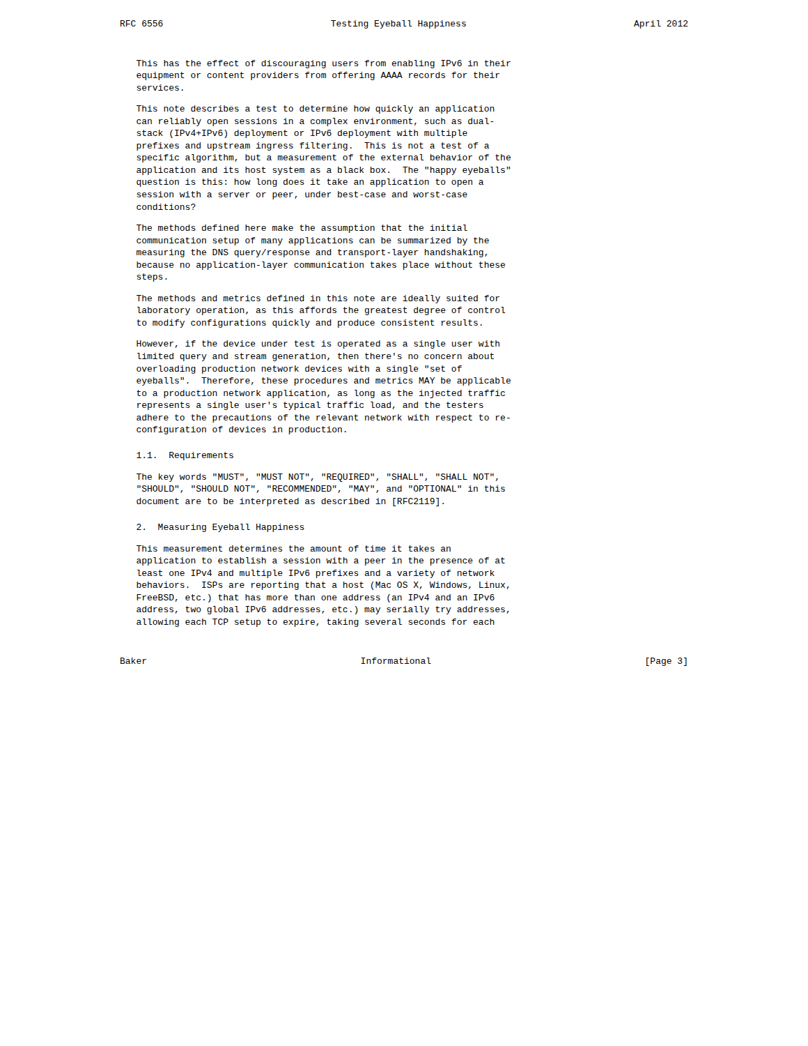RFC 6556 Testing Eyeball Happiness April 2012
This has the effect of discouraging users from enabling IPv6 in their equipment or content providers from offering AAAA records for their services.
This note describes a test to determine how quickly an application can reliably open sessions in a complex environment, such as dual- stack (IPv4+IPv6) deployment or IPv6 deployment with multiple prefixes and upstream ingress filtering. This is not a test of a specific algorithm, but a measurement of the external behavior of the application and its host system as a black box. The "happy eyeballs" question is this: how long does it take an application to open a session with a server or peer, under best-case and worst-case conditions?
The methods defined here make the assumption that the initial communication setup of many applications can be summarized by the measuring the DNS query/response and transport-layer handshaking, because no application-layer communication takes place without these steps.
The methods and metrics defined in this note are ideally suited for laboratory operation, as this affords the greatest degree of control to modify configurations quickly and produce consistent results.
However, if the device under test is operated as a single user with limited query and stream generation, then there's no concern about overloading production network devices with a single "set of eyeballs". Therefore, these procedures and metrics MAY be applicable to a production network application, as long as the injected traffic represents a single user's typical traffic load, and the testers adhere to the precautions of the relevant network with respect to re- configuration of devices in production.
1.1. Requirements
The key words "MUST", "MUST NOT", "REQUIRED", "SHALL", "SHALL NOT", "SHOULD", "SHOULD NOT", "RECOMMENDED", "MAY", and "OPTIONAL" in this document are to be interpreted as described in [RFC2119].
2. Measuring Eyeball Happiness
This measurement determines the amount of time it takes an application to establish a session with a peer in the presence of at least one IPv4 and multiple IPv6 prefixes and a variety of network behaviors. ISPs are reporting that a host (Mac OS X, Windows, Linux, FreeBSD, etc.) that has more than one address (an IPv4 and an IPv6 address, two global IPv6 addresses, etc.) may serially try addresses, allowing each TCP setup to expire, taking several seconds for each
Baker Informational [Page 3]